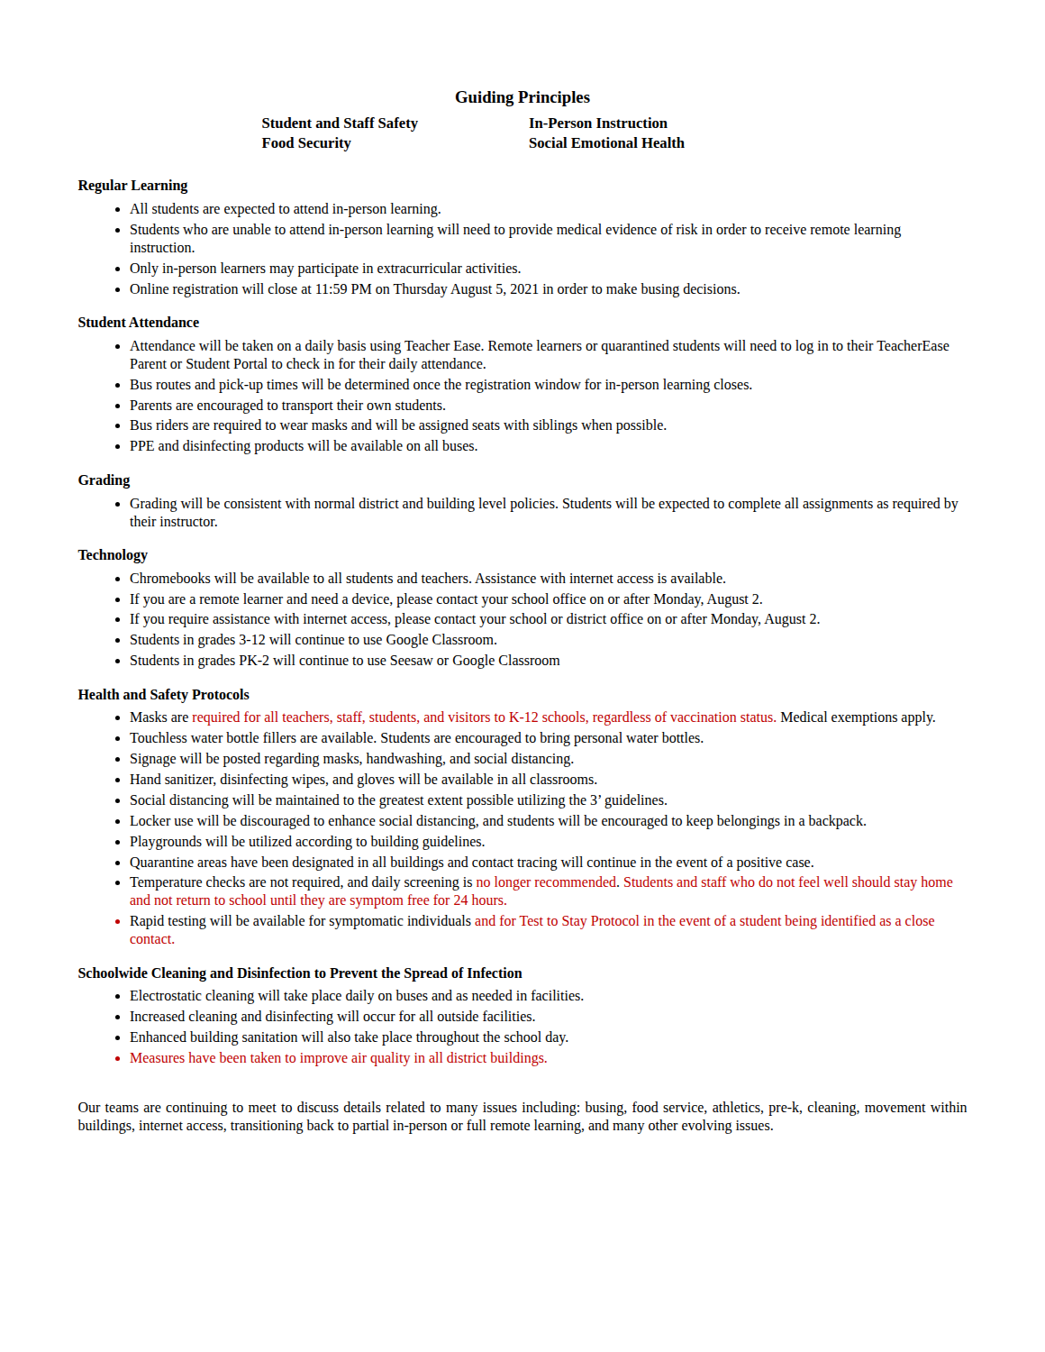Guiding Principles
| Student and Staff Safety | In-Person Instruction |
| Food Security | Social Emotional Health |
Regular Learning
All students are expected to attend in-person learning.
Students who are unable to attend in-person learning will need to provide medical evidence of risk in order to receive remote learning instruction.
Only in-person learners may participate in extracurricular activities.
Online registration will close at 11:59 PM on Thursday August 5, 2021 in order to make busing decisions.
Student Attendance
Attendance will be taken on a daily basis using Teacher Ease. Remote learners or quarantined students will need to log in to their TeacherEase Parent or Student Portal to check in for their daily attendance.
Bus routes and pick-up times will be determined once the registration window for in-person learning closes.
Parents are encouraged to transport their own students.
Bus riders are required to wear masks and will be assigned seats with siblings when possible.
PPE and disinfecting products will be available on all buses.
Grading
Grading will be consistent with normal district and building level policies. Students will be expected to complete all assignments as required by their instructor.
Technology
Chromebooks will be available to all students and teachers. Assistance with internet access is available.
If you are a remote learner and need a device, please contact your school office on or after Monday, August 2.
If you require assistance with internet access, please contact your school or district office on or after Monday, August 2.
Students in grades 3-12 will continue to use Google Classroom.
Students in grades PK-2 will continue to use Seesaw or Google Classroom
Health and Safety Protocols
Masks are required for all teachers, staff, students, and visitors to K-12 schools, regardless of vaccination status. Medical exemptions apply.
Touchless water bottle fillers are available. Students are encouraged to bring personal water bottles.
Signage will be posted regarding masks, handwashing, and social distancing.
Hand sanitizer, disinfecting wipes, and gloves will be available in all classrooms.
Social distancing will be maintained to the greatest extent possible utilizing the 3’ guidelines.
Locker use will be discouraged to enhance social distancing, and students will be encouraged to keep belongings in a backpack.
Playgrounds will be utilized according to building guidelines.
Quarantine areas have been designated in all buildings and contact tracing will continue in the event of a positive case.
Temperature checks are not required, and daily screening is no longer recommended. Students and staff who do not feel well should stay home and not return to school until they are symptom free for 24 hours.
Rapid testing will be available for symptomatic individuals and for Test to Stay Protocol in the event of a student being identified as a close contact.
Schoolwide Cleaning and Disinfection to Prevent the Spread of Infection
Electrostatic cleaning will take place daily on buses and as needed in facilities.
Increased cleaning and disinfecting will occur for all outside facilities.
Enhanced building sanitation will also take place throughout the school day.
Measures have been taken to improve air quality in all district buildings.
Our teams are continuing to meet to discuss details related to many issues including: busing, food service, athletics, pre-k, cleaning, movement within buildings, internet access, transitioning back to partial in-person or full remote learning, and many other evolving issues.